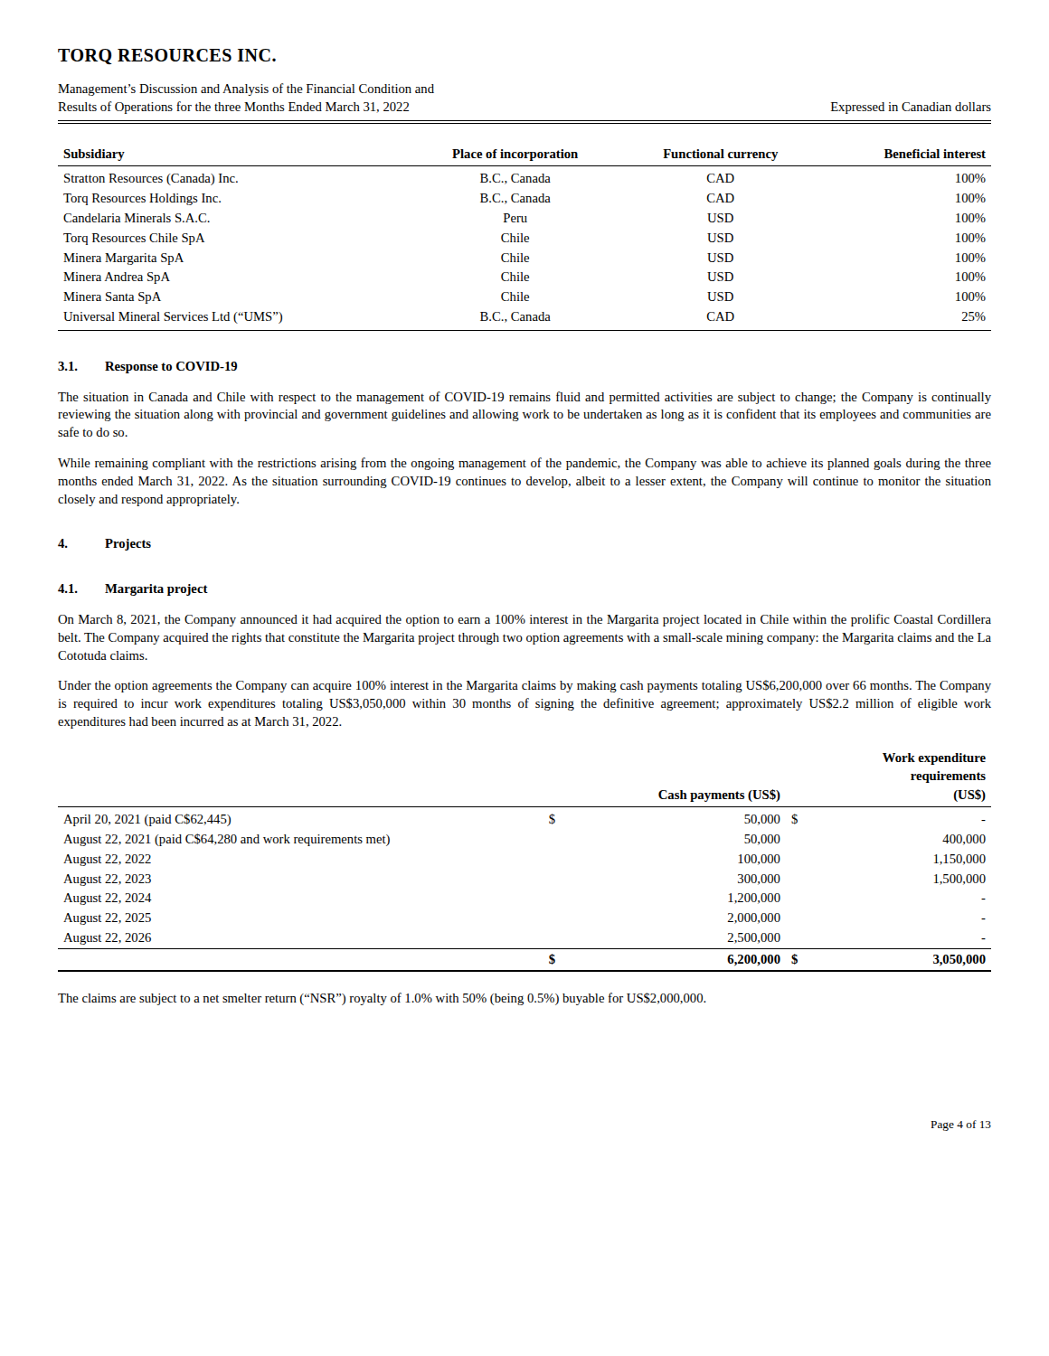TORQ RESOURCES INC.
Management’s Discussion and Analysis of the Financial Condition and
Results of Operations for the three Months Ended March 31, 2022
Expressed in Canadian dollars
| Subsidiary | Place of incorporation | Functional currency | Beneficial interest |
| --- | --- | --- | --- |
| Stratton Resources (Canada) Inc. | B.C., Canada | CAD | 100% |
| Torq Resources Holdings Inc. | B.C., Canada | CAD | 100% |
| Candelaria Minerals S.A.C. | Peru | USD | 100% |
| Torq Resources Chile SpA | Chile | USD | 100% |
| Minera Margarita SpA | Chile | USD | 100% |
| Minera Andrea SpA | Chile | USD | 100% |
| Minera Santa SpA | Chile | USD | 100% |
| Universal Mineral Services Ltd (“UMS”) | B.C., Canada | CAD | 25% |
3.1. Response to COVID-19
The situation in Canada and Chile with respect to the management of COVID-19 remains fluid and permitted activities are subject to change; the Company is continually reviewing the situation along with provincial and government guidelines and allowing work to be undertaken as long as it is confident that its employees and communities are safe to do so.
While remaining compliant with the restrictions arising from the ongoing management of the pandemic, the Company was able to achieve its planned goals during the three months ended March 31, 2022. As the situation surrounding COVID-19 continues to develop, albeit to a lesser extent, the Company will continue to monitor the situation closely and respond appropriately.
4. Projects
4.1. Margarita project
On March 8, 2021, the Company announced it had acquired the option to earn a 100% interest in the Margarita project located in Chile within the prolific Coastal Cordillera belt. The Company acquired the rights that constitute the Margarita project through two option agreements with a small-scale mining company: the Margarita claims and the La Cototuda claims.
Under the option agreements the Company can acquire 100% interest in the Margarita claims by making cash payments totaling US$6,200,000 over 66 months. The Company is required to incur work expenditures totaling US$3,050,000 within 30 months of signing the definitive agreement; approximately US$2.2 million of eligible work expenditures had been incurred as at March 31, 2022.
| | | Work expenditure requirements |
| --- | --- | --- |
| | Cash payments (US$) | (US$) |
| April 20, 2021 (paid C$62,445) | $ | 50,000 | $ | - |
| August 22, 2021 (paid C$64,280 and work requirements met) | | 50,000 | | 400,000 |
| August 22, 2022 | | 100,000 | | 1,150,000 |
| August 22, 2023 | | 300,000 | | 1,500,000 |
| August 22, 2024 | | 1,200,000 | | - |
| August 22, 2025 | | 2,000,000 | | - |
| August 22, 2026 | | 2,500,000 | | - |
| | $ | 6,200,000 | $ | 3,050,000 |
The claims are subject to a net smelter return (“NSR”) royalty of 1.0% with 50% (being 0.5%) buyable for US$2,000,000.
Page 4 of 13